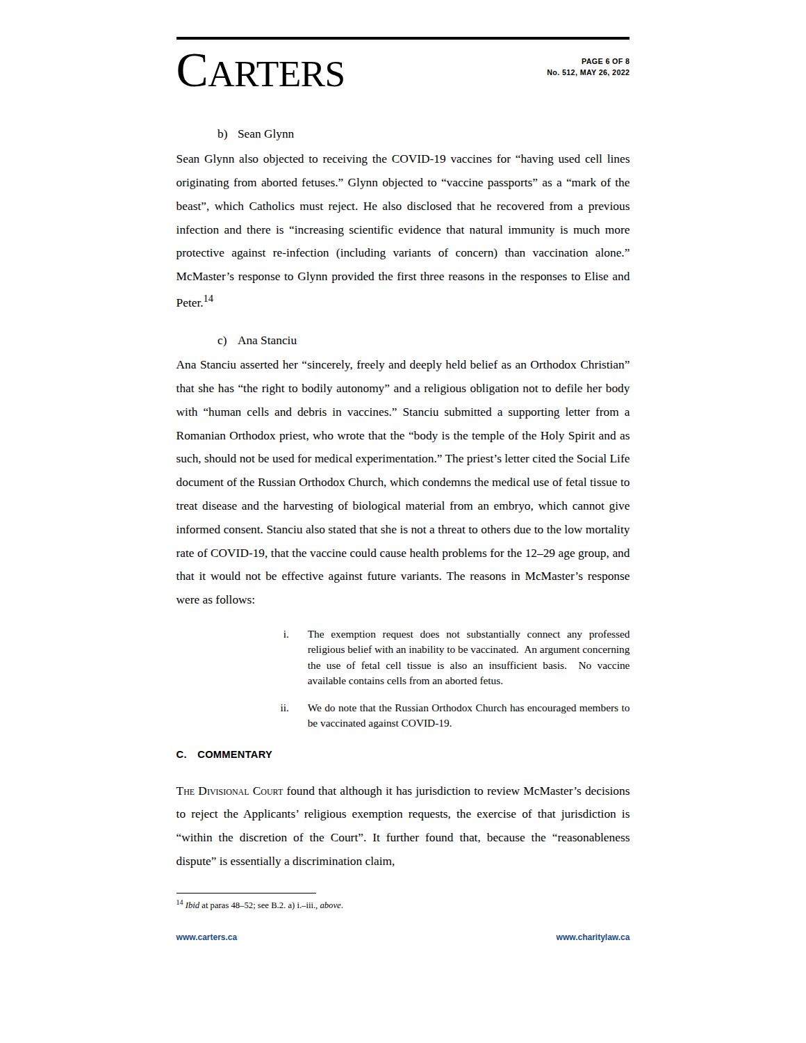CARTERS
PAGE 6 OF 8
No. 512, MAY 26, 2022
b) Sean Glynn
Sean Glynn also objected to receiving the COVID-19 vaccines for “having used cell lines originating from aborted fetuses.” Glynn objected to “vaccine passports” as a “mark of the beast”, which Catholics must reject. He also disclosed that he recovered from a previous infection and there is “increasing scientific evidence that natural immunity is much more protective against re-infection (including variants of concern) than vaccination alone.” McMaster’s response to Glynn provided the first three reasons in the responses to Elise and Peter.14
c) Ana Stanciu
Ana Stanciu asserted her “sincerely, freely and deeply held belief as an Orthodox Christian” that she has “the right to bodily autonomy” and a religious obligation not to defile her body with “human cells and debris in vaccines.” Stanciu submitted a supporting letter from a Romanian Orthodox priest, who wrote that the “body is the temple of the Holy Spirit and as such, should not be used for medical experimentation.” The priest’s letter cited the Social Life document of the Russian Orthodox Church, which condemns the medical use of fetal tissue to treat disease and the harvesting of biological material from an embryo, which cannot give informed consent. Stanciu also stated that she is not a threat to others due to the low mortality rate of COVID-19, that the vaccine could cause health problems for the 12–29 age group, and that it would not be effective against future variants. The reasons in McMaster’s response were as follows:
i. The exemption request does not substantially connect any professed religious belief with an inability to be vaccinated. An argument concerning the use of fetal cell tissue is also an insufficient basis. No vaccine available contains cells from an aborted fetus.
ii. We do note that the Russian Orthodox Church has encouraged members to be vaccinated against COVID-19.
C. COMMENTARY
The Divisional Court found that although it has jurisdiction to review McMaster’s decisions to reject the Applicants’ religious exemption requests, the exercise of that jurisdiction is “within the discretion of the Court”. It further found that, because the “reasonableness dispute” is essentially a discrimination claim,
14 Ibid at paras 48–52; see B.2. a) i.–iii., above.
www.carters.ca www.charitylaw.ca